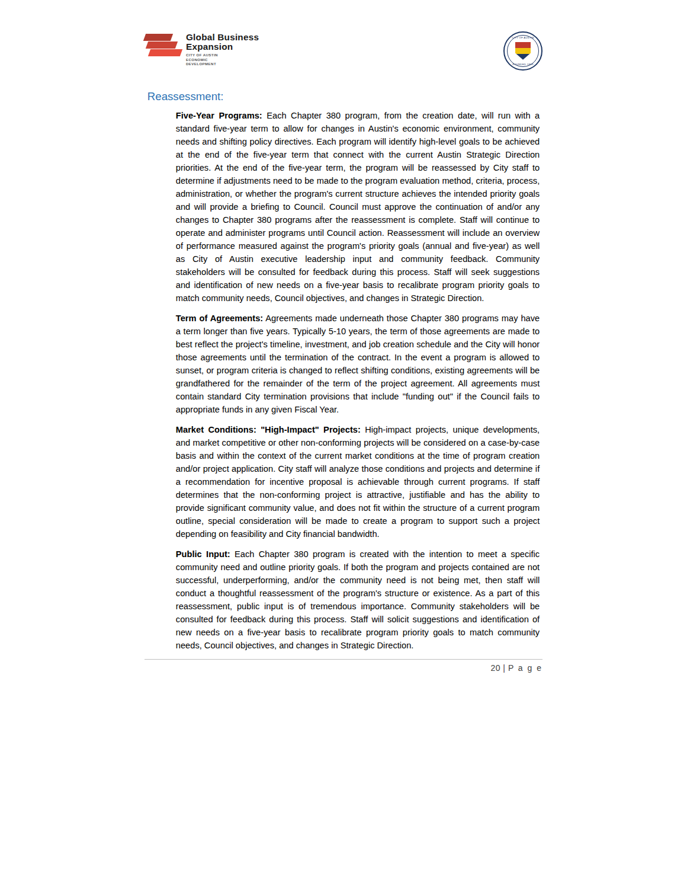Global Business
Expansion
CITY OF AUSTIN
ECONOMIC
DEVELOPMENT
CITY OF AUSTIN FOUNDED 1839
Reassessment:
Five-Year Programs: Each Chapter 380 program, from the creation date, will run with a standard five-year term to allow for changes in Austin's economic environment, community needs and shifting policy directives. Each program will identify high-level goals to be achieved at the end of the five-year term that connect with the current Austin Strategic Direction priorities. At the end of the five-year term, the program will be reassessed by City staff to determine if adjustments need to be made to the program evaluation method, criteria, process, administration, or whether the program's current structure achieves the intended priority goals and will provide a briefing to Council. Council must approve the continuation of and/or any changes to Chapter 380 programs after the reassessment is complete. Staff will continue to operate and administer programs until Council action. Reassessment will include an overview of performance measured against the program's priority goals (annual and five-year) as well as City of Austin executive leadership input and community feedback. Community stakeholders will be consulted for feedback during this process. Staff will seek suggestions and identification of new needs on a five-year basis to recalibrate program priority goals to match community needs, Council objectives, and changes in Strategic Direction.
Term of Agreements: Agreements made underneath those Chapter 380 programs may have a term longer than five years. Typically 5-10 years, the term of those agreements are made to best reflect the project's timeline, investment, and job creation schedule and the City will honor those agreements until the termination of the contract. In the event a program is allowed to sunset, or program criteria is changed to reflect shifting conditions, existing agreements will be grandfathered for the remainder of the term of the project agreement. All agreements must contain standard City termination provisions that include "funding out" if the Council fails to appropriate funds in any given Fiscal Year.
Market Conditions: "High-Impact" Projects: High-impact projects, unique developments, and market competitive or other non-conforming projects will be considered on a case-by-case basis and within the context of the current market conditions at the time of program creation and/or project application. City staff will analyze those conditions and projects and determine if a recommendation for incentive proposal is achievable through current programs. If staff determines that the non-conforming project is attractive, justifiable and has the ability to provide significant community value, and does not fit within the structure of a current program outline, special consideration will be made to create a program to support such a project depending on feasibility and City financial bandwidth.
Public Input: Each Chapter 380 program is created with the intention to meet a specific community need and outline priority goals. If both the program and projects contained are not successful, underperforming, and/or the community need is not being met, then staff will conduct a thoughtful reassessment of the program's structure or existence. As a part of this reassessment, public input is of tremendous importance. Community stakeholders will be consulted for feedback during this process. Staff will solicit suggestions and identification of new needs on a five-year basis to recalibrate program priority goals to match community needs, Council objectives, and changes in Strategic Direction.
20 | P a g e